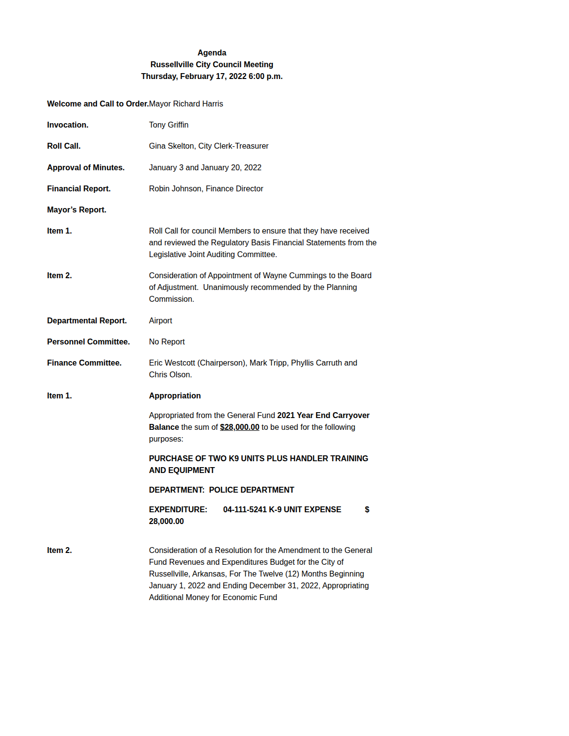Agenda
Russellville City Council Meeting
Thursday, February 17, 2022 6:00 p.m.
| Welcome and Call to Order. | Mayor Richard Harris |
| Invocation. | Tony Griffin |
| Roll Call. | Gina Skelton, City Clerk-Treasurer |
| Approval of Minutes. | January 3 and January 20, 2022 |
| Financial Report. | Robin Johnson, Finance Director |
| Mayor’s Report. |
| Item 1. | Roll Call for council Members to ensure that they have received and reviewed the Regulatory Basis Financial Statements from the Legislative Joint Auditing Committee. |
| Item 2. | Consideration of Appointment of Wayne Cummings to the Board of Adjustment. Unanimously recommended by the Planning Commission. |
| Departmental Report. | Airport |
| Personnel Committee. | No Report |
| Finance Committee. | Eric Westcott (Chairperson), Mark Tripp, Phyllis Carruth and Chris Olson. |
| Item 1. | Appropriation Appropriated from the General Fund 2021 Year End Carryover Balance the sum of $28,000.00 to be used for the following purposes: PURCHASE OF TWO K9 UNITS PLUS HANDLER TRAINING AND EQUIPMENT DEPARTMENT: POLICE DEPARTMENT EXPENDITURE: 04-111-5241 K-9 UNIT EXPENSE $ 28,000.00 |
| Item 2. | Consideration of a Resolution for the Amendment to the General Fund Revenues and Expenditures Budget for the City of Russellville, Arkansas, For The Twelve (12) Months Beginning January 1, 2022 and Ending December 31, 2022, Appropriating Additional Money for Economic Fund |